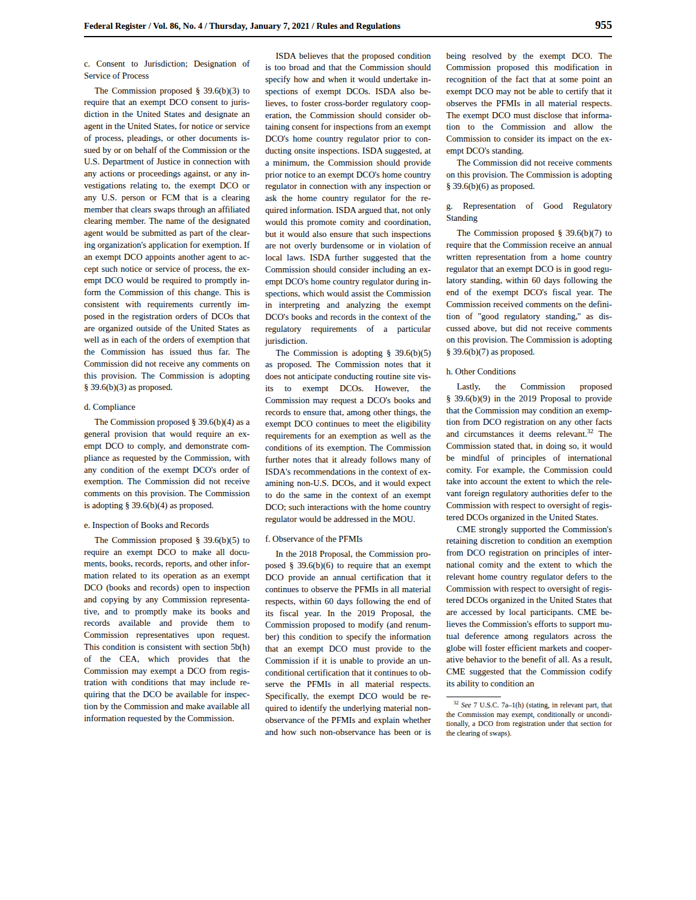Federal Register / Vol. 86, No. 4 / Thursday, January 7, 2021 / Rules and Regulations
955
c. Consent to Jurisdiction; Designation of Service of Process
The Commission proposed § 39.6(b)(3) to require that an exempt DCO consent to jurisdiction in the United States and designate an agent in the United States, for notice or service of process, pleadings, or other documents issued by or on behalf of the Commission or the U.S. Department of Justice in connection with any actions or proceedings against, or any investigations relating to, the exempt DCO or any U.S. person or FCM that is a clearing member that clears swaps through an affiliated clearing member. The name of the designated agent would be submitted as part of the clearing organization's application for exemption. If an exempt DCO appoints another agent to accept such notice or service of process, the exempt DCO would be required to promptly inform the Commission of this change. This is consistent with requirements currently imposed in the registration orders of DCOs that are organized outside of the United States as well as in each of the orders of exemption that the Commission has issued thus far. The Commission did not receive any comments on this provision. The Commission is adopting § 39.6(b)(3) as proposed.
d. Compliance
The Commission proposed § 39.6(b)(4) as a general provision that would require an exempt DCO to comply, and demonstrate compliance as requested by the Commission, with any condition of the exempt DCO's order of exemption. The Commission did not receive comments on this provision. The Commission is adopting § 39.6(b)(4) as proposed.
e. Inspection of Books and Records
The Commission proposed § 39.6(b)(5) to require an exempt DCO to make all documents, books, records, reports, and other information related to its operation as an exempt DCO (books and records) open to inspection and copying by any Commission representative, and to promptly make its books and records available and provide them to Commission representatives upon request. This condition is consistent with section 5b(h) of the CEA, which provides that the Commission may exempt a DCO from registration with conditions that may include requiring that the DCO be available for inspection by the Commission and make available all information requested by the Commission.
ISDA believes that the proposed condition is too broad and that the Commission should specify how and when it would undertake inspections of exempt DCOs. ISDA also believes, to foster cross-border regulatory cooperation, the Commission should consider obtaining consent for inspections from an exempt DCO's home country regulator prior to conducting onsite inspections. ISDA suggested, at a minimum, the Commission should provide prior notice to an exempt DCO's home country regulator in connection with any inspection or ask the home country regulator for the required information. ISDA argued that, not only would this promote comity and coordination, but it would also ensure that such inspections are not overly burdensome or in violation of local laws. ISDA further suggested that the Commission should consider including an exempt DCO's home country regulator during inspections, which would assist the Commission in interpreting and analyzing the exempt DCO's books and records in the context of the regulatory requirements of a particular jurisdiction.
The Commission is adopting § 39.6(b)(5) as proposed. The Commission notes that it does not anticipate conducting routine site visits to exempt DCOs. However, the Commission may request a DCO's books and records to ensure that, among other things, the exempt DCO continues to meet the eligibility requirements for an exemption as well as the conditions of its exemption. The Commission further notes that it already follows many of ISDA's recommendations in the context of examining non-U.S. DCOs, and it would expect to do the same in the context of an exempt DCO; such interactions with the home country regulator would be addressed in the MOU.
f. Observance of the PFMIs
In the 2018 Proposal, the Commission proposed § 39.6(b)(6) to require that an exempt DCO provide an annual certification that it continues to observe the PFMIs in all material respects, within 60 days following the end of its fiscal year. In the 2019 Proposal, the Commission proposed to modify (and renumber) this condition to specify the information that an exempt DCO must provide to the Commission if it is unable to provide an unconditional certification that it continues to observe the PFMIs in all material respects. Specifically, the exempt DCO would be required to identify the underlying material non-observance of the PFMIs and explain whether and how such non-observance has been or is being resolved by the exempt DCO. The Commission proposed this modification in recognition of the fact that at some point an exempt DCO may not be able to certify that it observes the PFMIs in all material respects. The exempt DCO must disclose that information to the Commission and allow the Commission to consider its impact on the exempt DCO's standing.
The Commission did not receive comments on this provision. The Commission is adopting § 39.6(b)(6) as proposed.
g. Representation of Good Regulatory Standing
The Commission proposed § 39.6(b)(7) to require that the Commission receive an annual written representation from a home country regulator that an exempt DCO is in good regulatory standing, within 60 days following the end of the exempt DCO's fiscal year. The Commission received comments on the definition of ''good regulatory standing,'' as discussed above, but did not receive comments on this provision. The Commission is adopting § 39.6(b)(7) as proposed.
h. Other Conditions
Lastly, the Commission proposed § 39.6(b)(9) in the 2019 Proposal to provide that the Commission may condition an exemption from DCO registration on any other facts and circumstances it deems relevant.32 The Commission stated that, in doing so, it would be mindful of principles of international comity. For example, the Commission could take into account the extent to which the relevant foreign regulatory authorities defer to the Commission with respect to oversight of registered DCOs organized in the United States.
CME strongly supported the Commission's retaining discretion to condition an exemption from DCO registration on principles of international comity and the extent to which the relevant home country regulator defers to the Commission with respect to oversight of registered DCOs organized in the United States that are accessed by local participants. CME believes the Commission's efforts to support mutual deference among regulators across the globe will foster efficient markets and cooperative behavior to the benefit of all. As a result, CME suggested that the Commission codify its ability to condition an
32 See 7 U.S.C. 7a–1(h) (stating, in relevant part, that the Commission may exempt, conditionally or unconditionally, a DCO from registration under that section for the clearing of swaps).